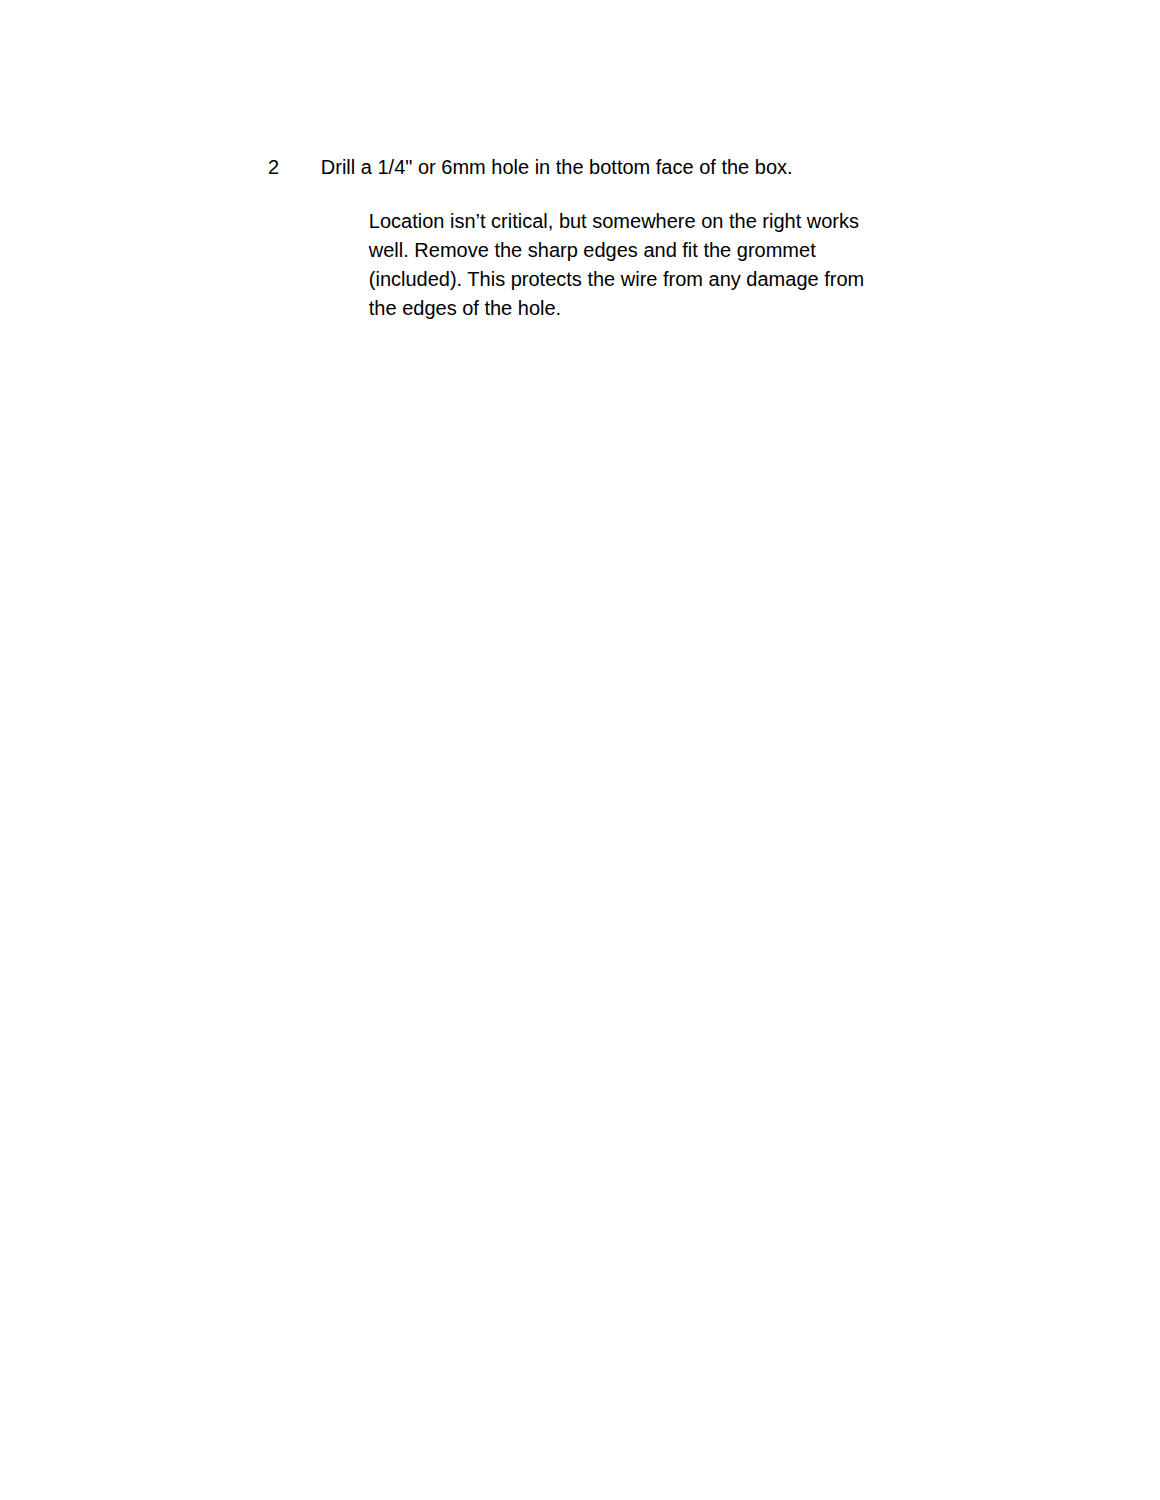2
Drill a 1/4" or 6mm hole in the bottom face of the box.
Location isn’t critical, but somewhere on the right works well. Remove the sharp edges and fit the grommet (included). This protects the wire from any damage from the edges of the hole.